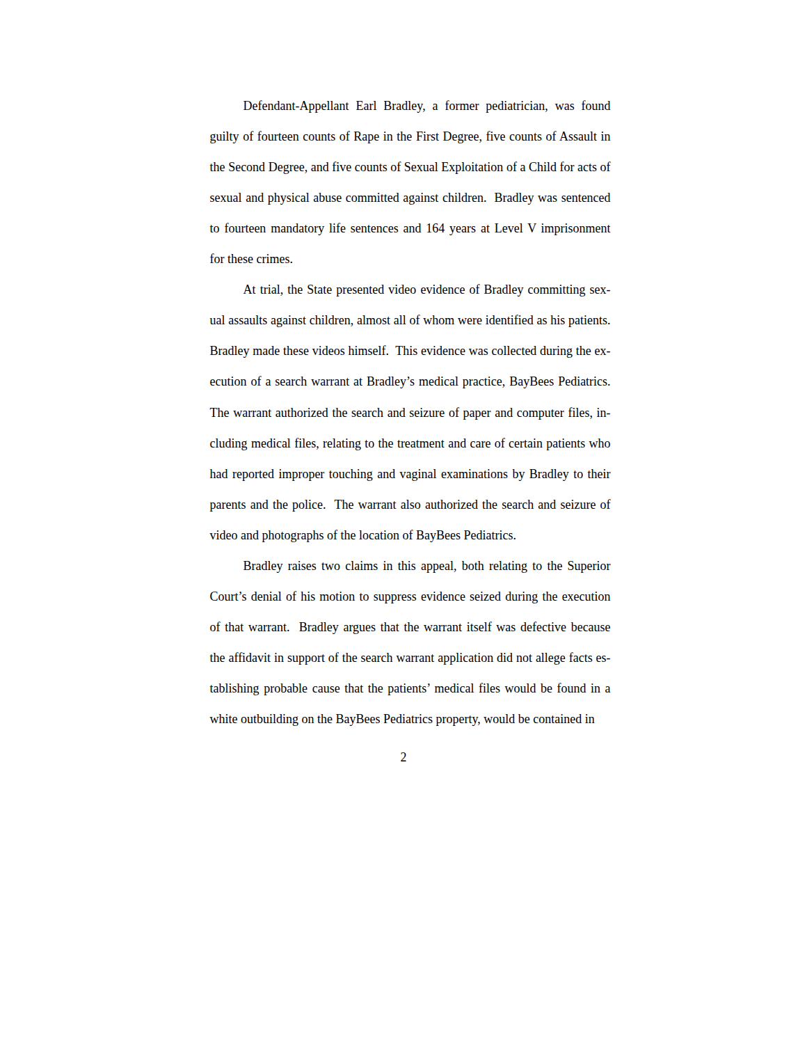Defendant-Appellant Earl Bradley, a former pediatrician, was found guilty of fourteen counts of Rape in the First Degree, five counts of Assault in the Second Degree, and five counts of Sexual Exploitation of a Child for acts of sexual and physical abuse committed against children. Bradley was sentenced to fourteen mandatory life sentences and 164 years at Level V imprisonment for these crimes.
At trial, the State presented video evidence of Bradley committing sexual assaults against children, almost all of whom were identified as his patients. Bradley made these videos himself. This evidence was collected during the execution of a search warrant at Bradley’s medical practice, BayBees Pediatrics. The warrant authorized the search and seizure of paper and computer files, including medical files, relating to the treatment and care of certain patients who had reported improper touching and vaginal examinations by Bradley to their parents and the police. The warrant also authorized the search and seizure of video and photographs of the location of BayBees Pediatrics.
Bradley raises two claims in this appeal, both relating to the Superior Court’s denial of his motion to suppress evidence seized during the execution of that warrant. Bradley argues that the warrant itself was defective because the affidavit in support of the search warrant application did not allege facts establishing probable cause that the patients’ medical files would be found in a white outbuilding on the BayBees Pediatrics property, would be contained in
2